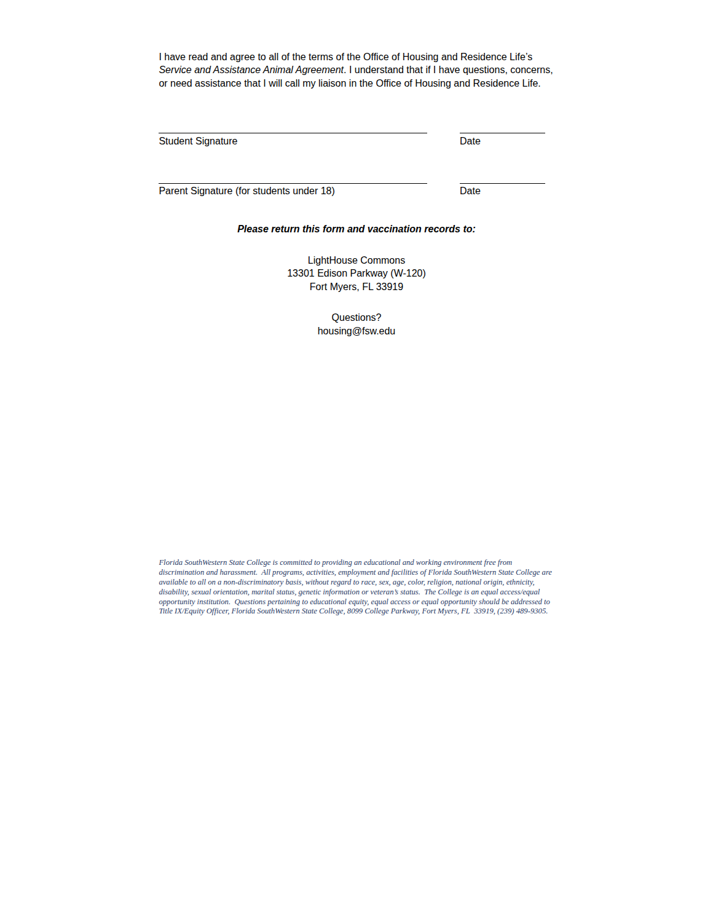I have read and agree to all of the terms of the Office of Housing and Residence Life’s Service and Assistance Animal Agreement. I understand that if I have questions, concerns, or need assistance that I will call my liaison in the Office of Housing and Residence Life.
Student Signature
Date
Parent Signature (for students under 18)
Date
Please return this form and vaccination records to:
LightHouse Commons
13301 Edison Parkway (W-120)
Fort Myers, FL 33919
Questions?
housing@fsw.edu
Florida SouthWestern State College is committed to providing an educational and working environment free from discrimination and harassment. All programs, activities, employment and facilities of Florida SouthWestern State College are available to all on a non-discriminatory basis, without regard to race, sex, age, color, religion, national origin, ethnicity, disability, sexual orientation, marital status, genetic information or veteran’s status. The College is an equal access/equal opportunity institution. Questions pertaining to educational equity, equal access or equal opportunity should be addressed to Title IX/Equity Officer, Florida SouthWestern State College, 8099 College Parkway, Fort Myers, FL 33919, (239) 489-9305.